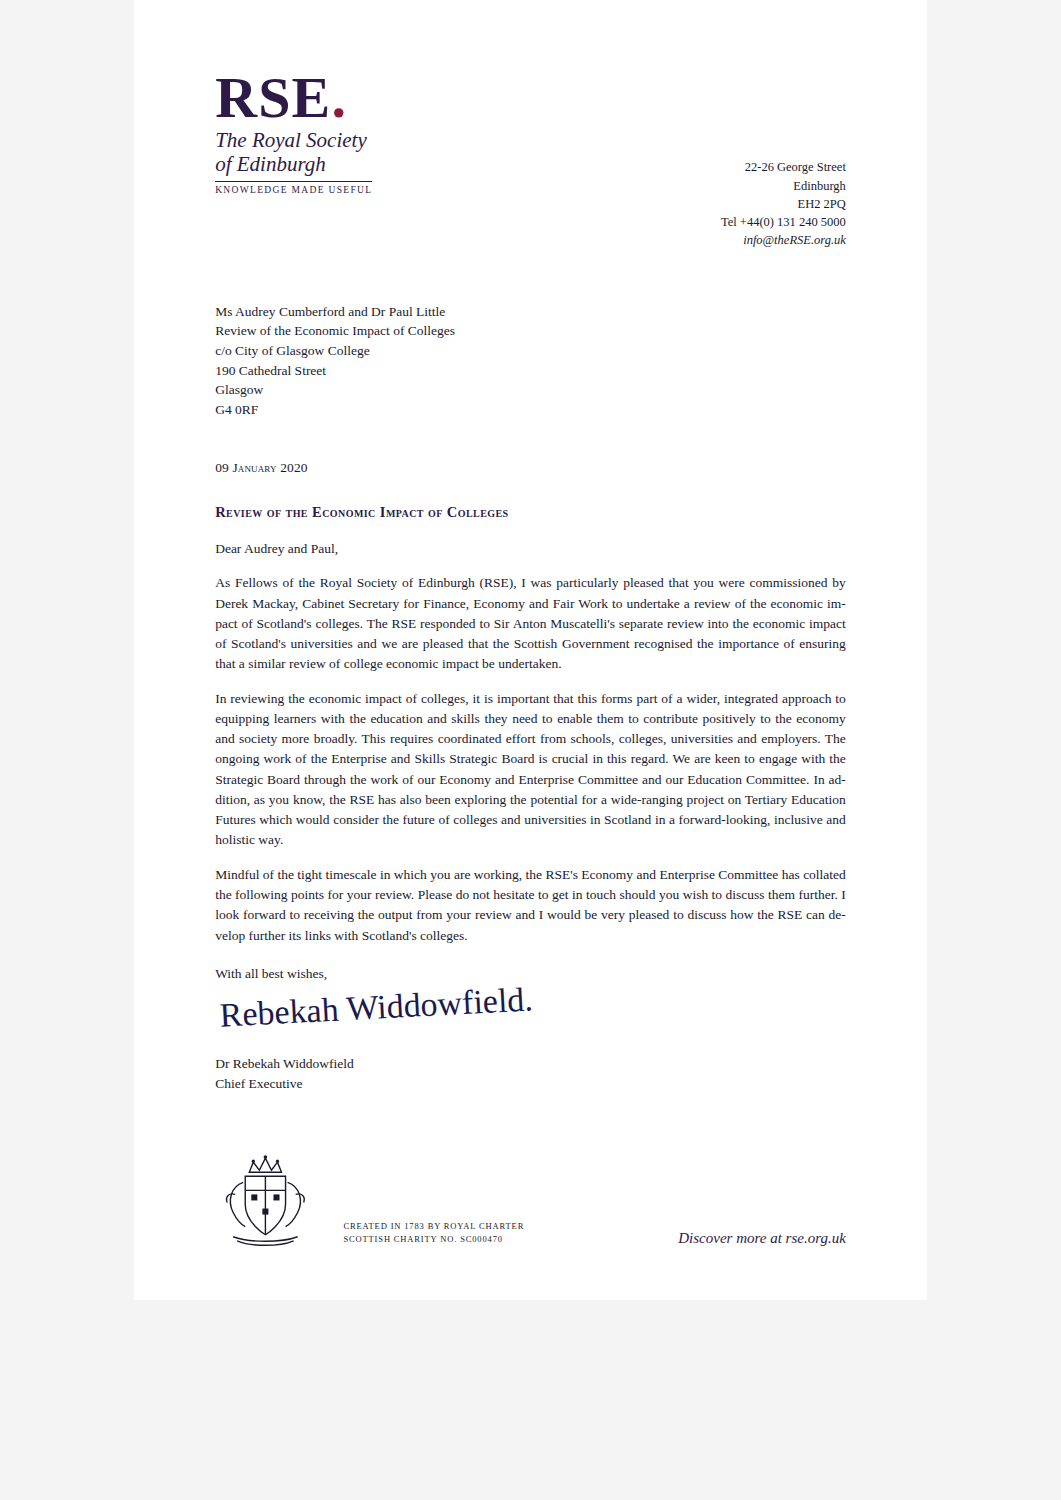RSE.
The Royal Society
of Edinburgh
Knowledge made useful
22-26 George Street
Edinburgh
EH2 2PQ
Tel +44(0) 131 240 5000
info@theRSE.org.uk
Ms Audrey Cumberford and Dr Paul Little
Review of the Economic Impact of Colleges
c/o City of Glasgow College
190 Cathedral Street
Glasgow
G4 0RF
09 January 2020
Review of the Economic Impact of Colleges
Dear Audrey and Paul,
As Fellows of the Royal Society of Edinburgh (RSE), I was particularly pleased that you were commissioned by Derek Mackay, Cabinet Secretary for Finance, Economy and Fair Work to undertake a review of the economic impact of Scotland's colleges. The RSE responded to Sir Anton Muscatelli's separate review into the economic impact of Scotland's universities and we are pleased that the Scottish Government recognised the importance of ensuring that a similar review of college economic impact be undertaken.
In reviewing the economic impact of colleges, it is important that this forms part of a wider, integrated approach to equipping learners with the education and skills they need to enable them to contribute positively to the economy and society more broadly. This requires coordinated effort from schools, colleges, universities and employers. The ongoing work of the Enterprise and Skills Strategic Board is crucial in this regard. We are keen to engage with the Strategic Board through the work of our Economy and Enterprise Committee and our Education Committee. In addition, as you know, the RSE has also been exploring the potential for a wide-ranging project on Tertiary Education Futures which would consider the future of colleges and universities in Scotland in a forward-looking, inclusive and holistic way.
Mindful of the tight timescale in which you are working, the RSE's Economy and Enterprise Committee has collated the following points for your review. Please do not hesitate to get in touch should you wish to discuss them further. I look forward to receiving the output from your review and I would be very pleased to discuss how the RSE can develop further its links with Scotland's colleges.
With all best wishes,
Rebekah Widdowfield.
Dr Rebekah Widdowfield
Chief Executive
Created in 1783 by Royal Charter
Scottish Charity No. SC000470
Discover more at rse.org.uk